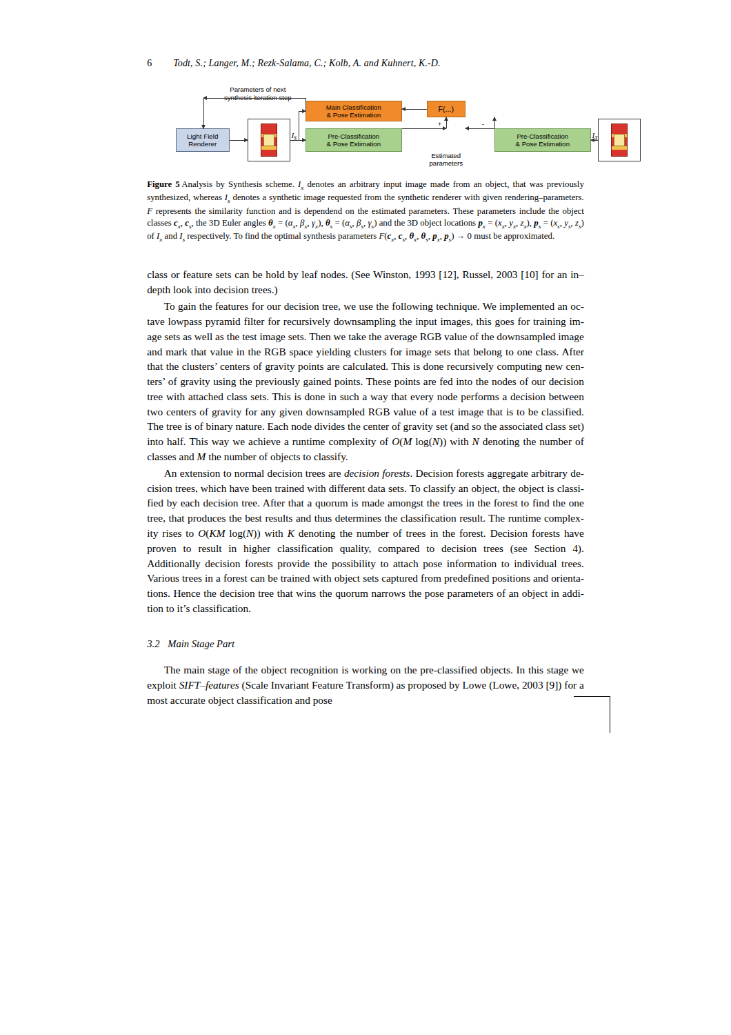6 Todt, S.; Langer, M.; Rezk-Salama, C.; Kolb, A. and Kuhnert, K.-D.
Parameters of next
synthesis iteration step
Light Field
Renderer
Main Classification
& Pose Estimation
Pre-Classification
& Pose Estimation
Pre-Classification
& Pose Estimation
F(...)
IS
IX
+
-
Estimated
parameters
Figure 5 Analysis by Synthesis scheme. Ix denotes an arbitrary input image made from an object, that was previously synthesized, whereas Is denotes a synthetic image requested from the synthetic renderer with given rendering–parameters. F represents the similarity function and is dependend on the estimated parameters. These parameters include the object classes cx, cs, the 3D Euler angles θx = (αx, βx, γx), θs = (αs, βs, γs) and the 3D object locations px = (xx, yx, zx), ps = (xs, ys, zs) of Ix and Is respectively. To find the optimal synthesis parameters F(cx, cs, θx, θs, px, ps) → 0 must be approximated.
class or feature sets can be hold by leaf nodes. (See Winston, 1993 [12], Russel, 2003 [10] for an in–depth look into decision trees.)
To gain the features for our decision tree, we use the following technique. We implemented an octave lowpass pyramid filter for recursively downsampling the input images, this goes for training image sets as well as the test image sets. Then we take the average RGB value of the downsampled image and mark that value in the RGB space yielding clusters for image sets that belong to one class. After that the clusters’ centers of gravity points are calculated. This is done recursively computing new centers’ of gravity using the previously gained points. These points are fed into the nodes of our decision tree with attached class sets. This is done in such a way that every node performs a decision between two centers of gravity for any given downsampled RGB value of a test image that is to be classified. The tree is of binary nature. Each node divides the center of gravity set (and so the associated class set) into half. This way we achieve a runtime complexity of O(M log(N)) with N denoting the number of classes and M the number of objects to classify.
An extension to normal decision trees are decision forests. Decision forests aggregate arbitrary decision trees, which have been trained with different data sets. To classify an object, the object is classified by each decision tree. After that a quorum is made amongst the trees in the forest to find the one tree, that produces the best results and thus determines the classification result. The runtime complexity rises to O(KM log(N)) with K denoting the number of trees in the forest. Decision forests have proven to result in higher classification quality, compared to decision trees (see Section 4). Additionally decision forests provide the possibility to attach pose information to individual trees. Various trees in a forest can be trained with object sets captured from predefined positions and orientations. Hence the decision tree that wins the quorum narrows the pose parameters of an object in addition to it’s classification.
3.2 Main Stage Part
The main stage of the object recognition is working on the pre-classified objects. In this stage we exploit SIFT–features (Scale Invariant Feature Transform) as proposed by Lowe (Lowe, 2003 [9]) for a most accurate object classification and pose